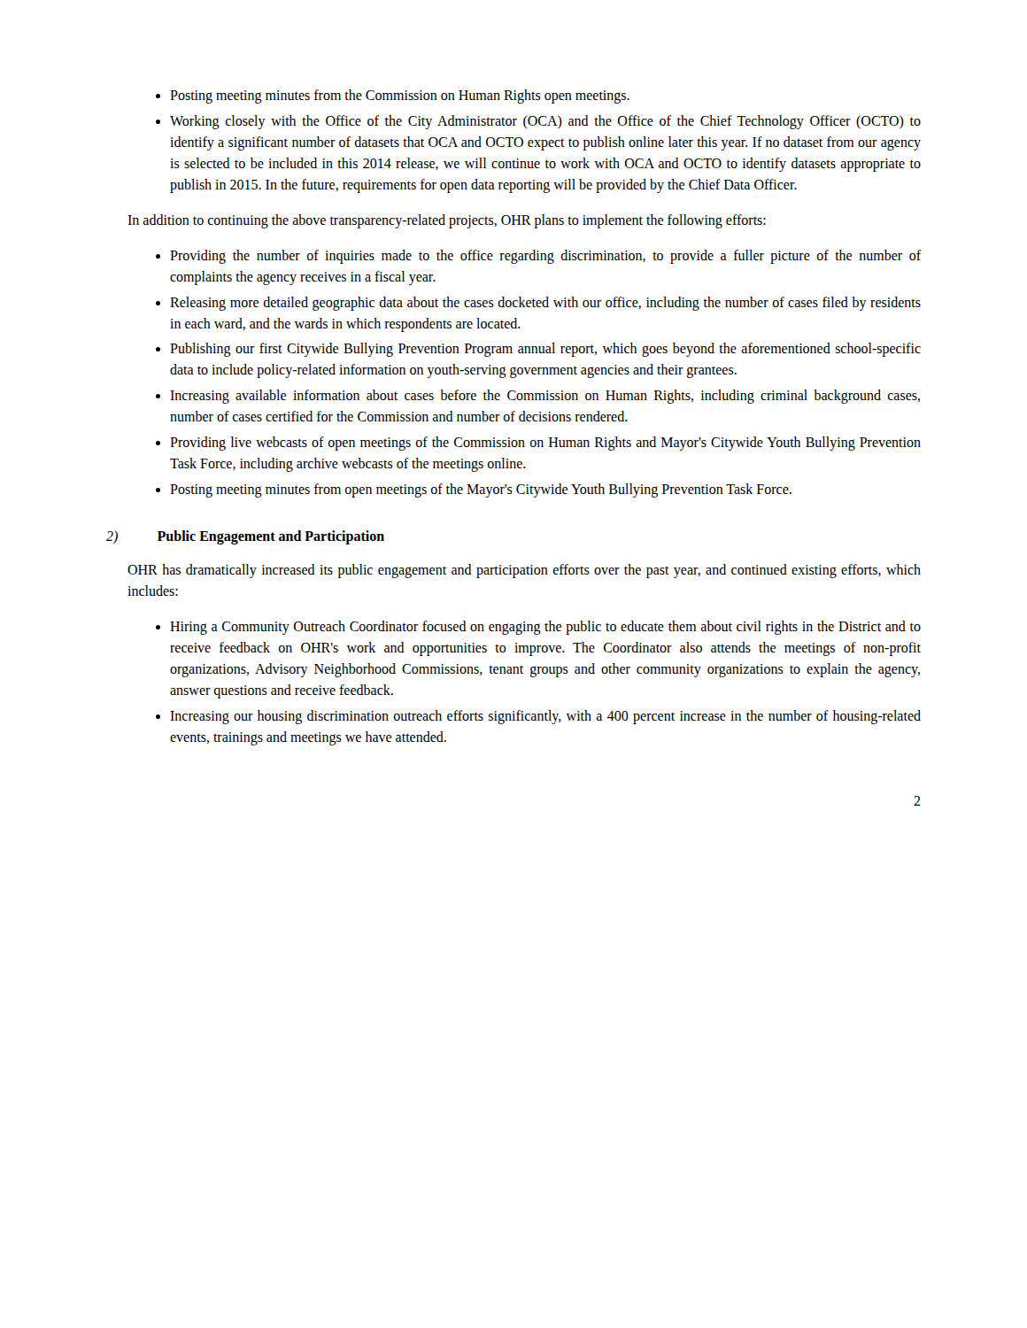Posting meeting minutes from the Commission on Human Rights open meetings.
Working closely with the Office of the City Administrator (OCA) and the Office of the Chief Technology Officer (OCTO) to identify a significant number of datasets that OCA and OCTO expect to publish online later this year. If no dataset from our agency is selected to be included in this 2014 release, we will continue to work with OCA and OCTO to identify datasets appropriate to publish in 2015. In the future, requirements for open data reporting will be provided by the Chief Data Officer.
In addition to continuing the above transparency-related projects, OHR plans to implement the following efforts:
Providing the number of inquiries made to the office regarding discrimination, to provide a fuller picture of the number of complaints the agency receives in a fiscal year.
Releasing more detailed geographic data about the cases docketed with our office, including the number of cases filed by residents in each ward, and the wards in which respondents are located.
Publishing our first Citywide Bullying Prevention Program annual report, which goes beyond the aforementioned school-specific data to include policy-related information on youth-serving government agencies and their grantees.
Increasing available information about cases before the Commission on Human Rights, including criminal background cases, number of cases certified for the Commission and number of decisions rendered.
Providing live webcasts of open meetings of the Commission on Human Rights and Mayor's Citywide Youth Bullying Prevention Task Force, including archive webcasts of the meetings online.
Posting meeting minutes from open meetings of the Mayor's Citywide Youth Bullying Prevention Task Force.
2) Public Engagement and Participation
OHR has dramatically increased its public engagement and participation efforts over the past year, and continued existing efforts, which includes:
Hiring a Community Outreach Coordinator focused on engaging the public to educate them about civil rights in the District and to receive feedback on OHR's work and opportunities to improve. The Coordinator also attends the meetings of non-profit organizations, Advisory Neighborhood Commissions, tenant groups and other community organizations to explain the agency, answer questions and receive feedback.
Increasing our housing discrimination outreach efforts significantly, with a 400 percent increase in the number of housing-related events, trainings and meetings we have attended.
2